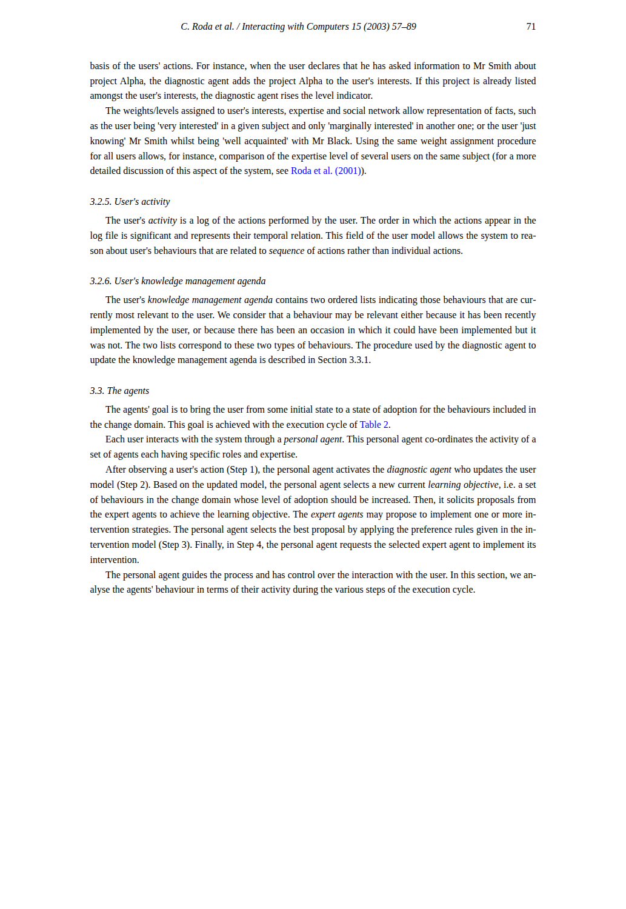C. Roda et al. / Interacting with Computers 15 (2003) 57–89 71
basis of the users' actions. For instance, when the user declares that he has asked information to Mr Smith about project Alpha, the diagnostic agent adds the project Alpha to the user's interests. If this project is already listed amongst the user's interests, the diagnostic agent rises the level indicator.
The weights/levels assigned to user's interests, expertise and social network allow representation of facts, such as the user being 'very interested' in a given subject and only 'marginally interested' in another one; or the user 'just knowing' Mr Smith whilst being 'well acquainted' with Mr Black. Using the same weight assignment procedure for all users allows, for instance, comparison of the expertise level of several users on the same subject (for a more detailed discussion of this aspect of the system, see Roda et al. (2001)).
3.2.5. User's activity
The user's activity is a log of the actions performed by the user. The order in which the actions appear in the log file is significant and represents their temporal relation. This field of the user model allows the system to reason about user's behaviours that are related to sequence of actions rather than individual actions.
3.2.6. User's knowledge management agenda
The user's knowledge management agenda contains two ordered lists indicating those behaviours that are currently most relevant to the user. We consider that a behaviour may be relevant either because it has been recently implemented by the user, or because there has been an occasion in which it could have been implemented but it was not. The two lists correspond to these two types of behaviours. The procedure used by the diagnostic agent to update the knowledge management agenda is described in Section 3.3.1.
3.3. The agents
The agents' goal is to bring the user from some initial state to a state of adoption for the behaviours included in the change domain. This goal is achieved with the execution cycle of Table 2.
Each user interacts with the system through a personal agent. This personal agent co-ordinates the activity of a set of agents each having specific roles and expertise.
After observing a user's action (Step 1), the personal agent activates the diagnostic agent who updates the user model (Step 2). Based on the updated model, the personal agent selects a new current learning objective, i.e. a set of behaviours in the change domain whose level of adoption should be increased. Then, it solicits proposals from the expert agents to achieve the learning objective. The expert agents may propose to implement one or more intervention strategies. The personal agent selects the best proposal by applying the preference rules given in the intervention model (Step 3). Finally, in Step 4, the personal agent requests the selected expert agent to implement its intervention.
The personal agent guides the process and has control over the interaction with the user. In this section, we analyse the agents' behaviour in terms of their activity during the various steps of the execution cycle.